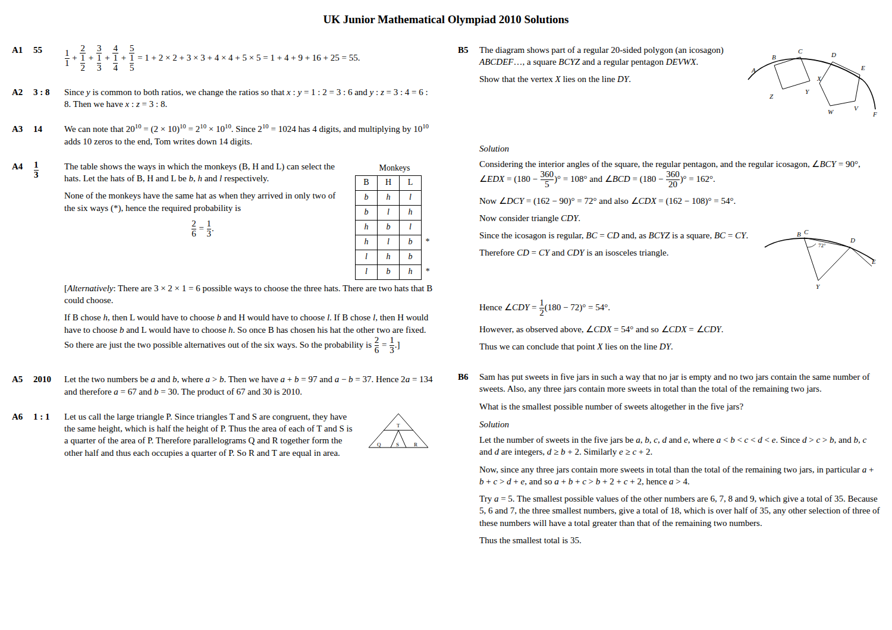UK Junior Mathematical Olympiad 2010 Solutions
A1
55
11 + 212 + 313 + 414 + 515 = 1 + 2 × 2 + 3 × 3 + 4 × 4 + 5 × 5 = 1 + 4 + 9 + 16 + 25 = 55.
A2
3 : 8
Since y is common to both ratios, we change the ratios so that x : y = 1 : 2 = 3 : 6 and y : z = 3 : 4 = 6 : 8. Then we have x : z = 3 : 8.
A3
14
We can note that 2010 = (2 × 10)10 = 210 × 1010. Since 210 = 1024 has 4 digits, and multiplying by 1010 adds 10 zeros to the end, Tom writes down 14 digits.
A4
13
The table shows the ways in which the monkeys (B, H and L) can select the hats. Let the hats of B, H and L be b, h and l respectively.
None of the monkeys have the same hat as when they arrived in only two of the six ways (*), hence the required probability is
26 = 13.
Monkeys
| B | H | L | |
| b | h | l | |
| b | l | h | |
| h | b | l | |
| h | l | b | * |
| l | h | b | |
| l | b | h | * |
[Alternatively: There are 3 × 2 × 1 = 6 possible ways to choose the three hats. There are two hats that B could choose.
If B chose h, then L would have to choose b and H would have to choose l. If B chose l, then H would have to choose b and L would have to choose h. So once B has chosen his hat the other two are fixed. So there are just the two possible alternatives out of the six ways. So the probability is 26 = 13.]
A5
2010
Let the two numbers be a and b, where a > b. Then we have a + b = 97 and a − b = 37. Hence 2a = 134 and therefore a = 67 and b = 30. The product of 67 and 30 is 2010.
A6
1 : 1
T Q S R Let us call the large triangle P. Since triangles T and S are congruent, they have the same height, which is half the height of P. Thus the area of each of T and S is a quarter of the area of P. Therefore parallelograms Q and R together form the other half and thus each occupies a quarter of P. So R and T are equal in area.
B5
A B C D E F Z Y X W V
The diagram shows part of a regular 20-sided polygon (an icosagon) ABCDEF…, a square BCYZ and a regular pentagon DEVWX.
Show that the vertex X lies on the line DY.
Solution
Considering the interior angles of the square, the regular pentagon, and the regular icosagon, ∠BCY = 90°, ∠EDX = (180 − 3605)° = 108° and ∠BCD = (180 − 36020)° = 162°.
Now ∠DCY = (162 − 90)° = 72° and also ∠CDX = (162 − 108)° = 54°.
Now consider triangle CDY.
72° B C D E Y
Since the icosagon is regular, BC = CD and, as BCYZ is a square, BC = CY.
Therefore CD = CY and CDY is an isosceles triangle.
Hence ∠CDY = 12(180 − 72)° = 54°.
However, as observed above, ∠CDX = 54° and so ∠CDX = ∠CDY.
Thus we can conclude that point X lies on the line DY.
B6
Sam has put sweets in five jars in such a way that no jar is empty and no two jars contain the same number of sweets. Also, any three jars contain more sweets in total than the total of the remaining two jars.
What is the smallest possible number of sweets altogether in the five jars?
Solution
Let the number of sweets in the five jars be a, b, c, d and e, where a < b < c < d < e. Since d > c > b, and b, c and d are integers, d ≥ b + 2. Similarly e ≥ c + 2.
Now, since any three jars contain more sweets in total than the total of the remaining two jars, in particular a + b + c > d + e, and so a + b + c > b + 2 + c + 2, hence a > 4.
Try a = 5. The smallest possible values of the other numbers are 6, 7, 8 and 9, which give a total of 35. Because 5, 6 and 7, the three smallest numbers, give a total of 18, which is over half of 35, any other selection of three of these numbers will have a total greater than that of the remaining two numbers.
Thus the smallest total is 35.